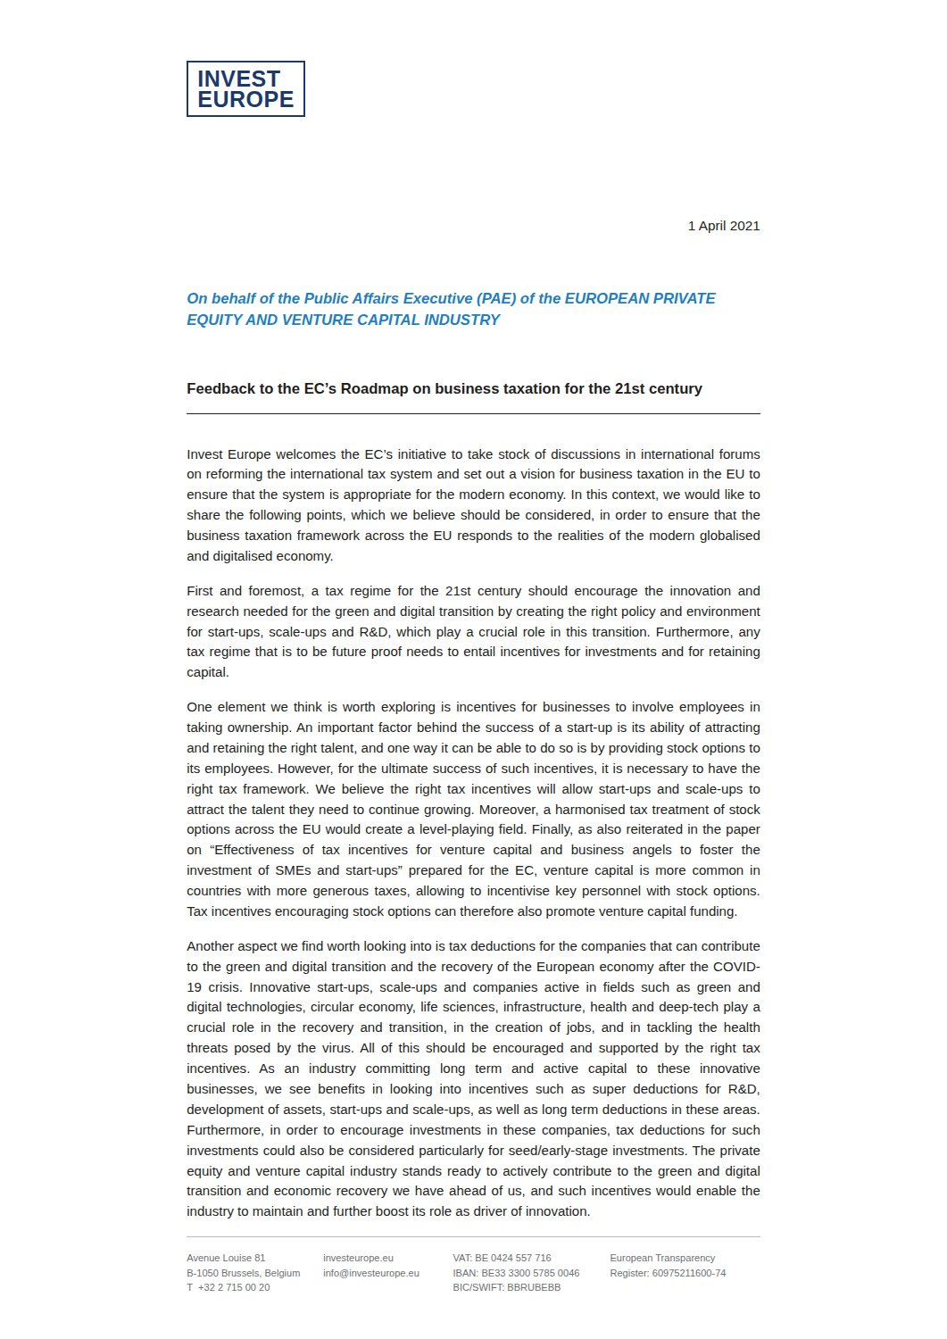INVEST EUROPE
1 April 2021
On behalf of the Public Affairs Executive (PAE) of the EUROPEAN PRIVATE EQUITY AND VENTURE CAPITAL INDUSTRY
Feedback to the EC’s Roadmap on business taxation for the 21st century
Invest Europe welcomes the EC’s initiative to take stock of discussions in international forums on reforming the international tax system and set out a vision for business taxation in the EU to ensure that the system is appropriate for the modern economy. In this context, we would like to share the following points, which we believe should be considered, in order to ensure that the business taxation framework across the EU responds to the realities of the modern globalised and digitalised economy.
First and foremost, a tax regime for the 21st century should encourage the innovation and research needed for the green and digital transition by creating the right policy and environment for start-ups, scale-ups and R&D, which play a crucial role in this transition. Furthermore, any tax regime that is to be future proof needs to entail incentives for investments and for retaining capital.
One element we think is worth exploring is incentives for businesses to involve employees in taking ownership. An important factor behind the success of a start-up is its ability of attracting and retaining the right talent, and one way it can be able to do so is by providing stock options to its employees. However, for the ultimate success of such incentives, it is necessary to have the right tax framework. We believe the right tax incentives will allow start-ups and scale-ups to attract the talent they need to continue growing. Moreover, a harmonised tax treatment of stock options across the EU would create a level-playing field. Finally, as also reiterated in the paper on “Effectiveness of tax incentives for venture capital and business angels to foster the investment of SMEs and start-ups” prepared for the EC, venture capital is more common in countries with more generous taxes, allowing to incentivise key personnel with stock options. Tax incentives encouraging stock options can therefore also promote venture capital funding.
Another aspect we find worth looking into is tax deductions for the companies that can contribute to the green and digital transition and the recovery of the European economy after the COVID-19 crisis. Innovative start-ups, scale-ups and companies active in fields such as green and digital technologies, circular economy, life sciences, infrastructure, health and deep-tech play a crucial role in the recovery and transition, in the creation of jobs, and in tackling the health threats posed by the virus. All of this should be encouraged and supported by the right tax incentives. As an industry committing long term and active capital to these innovative businesses, we see benefits in looking into incentives such as super deductions for R&D, development of assets, start-ups and scale-ups, as well as long term deductions in these areas. Furthermore, in order to encourage investments in these companies, tax deductions for such investments could also be considered particularly for seed/early-stage investments. The private equity and venture capital industry stands ready to actively contribute to the green and digital transition and economic recovery we have ahead of us, and such incentives would enable the industry to maintain and further boost its role as driver of innovation.
Avenue Louise 81
B-1050 Brussels, Belgium
T +32 2 715 00 20
investeurope.eu
info@investeurope.eu
VAT: BE 0424 557 716
IBAN: BE33 3300 5785 0046
BIC/SWIFT: BBRUBEBB
European Transparency
Register: 60975211600-74